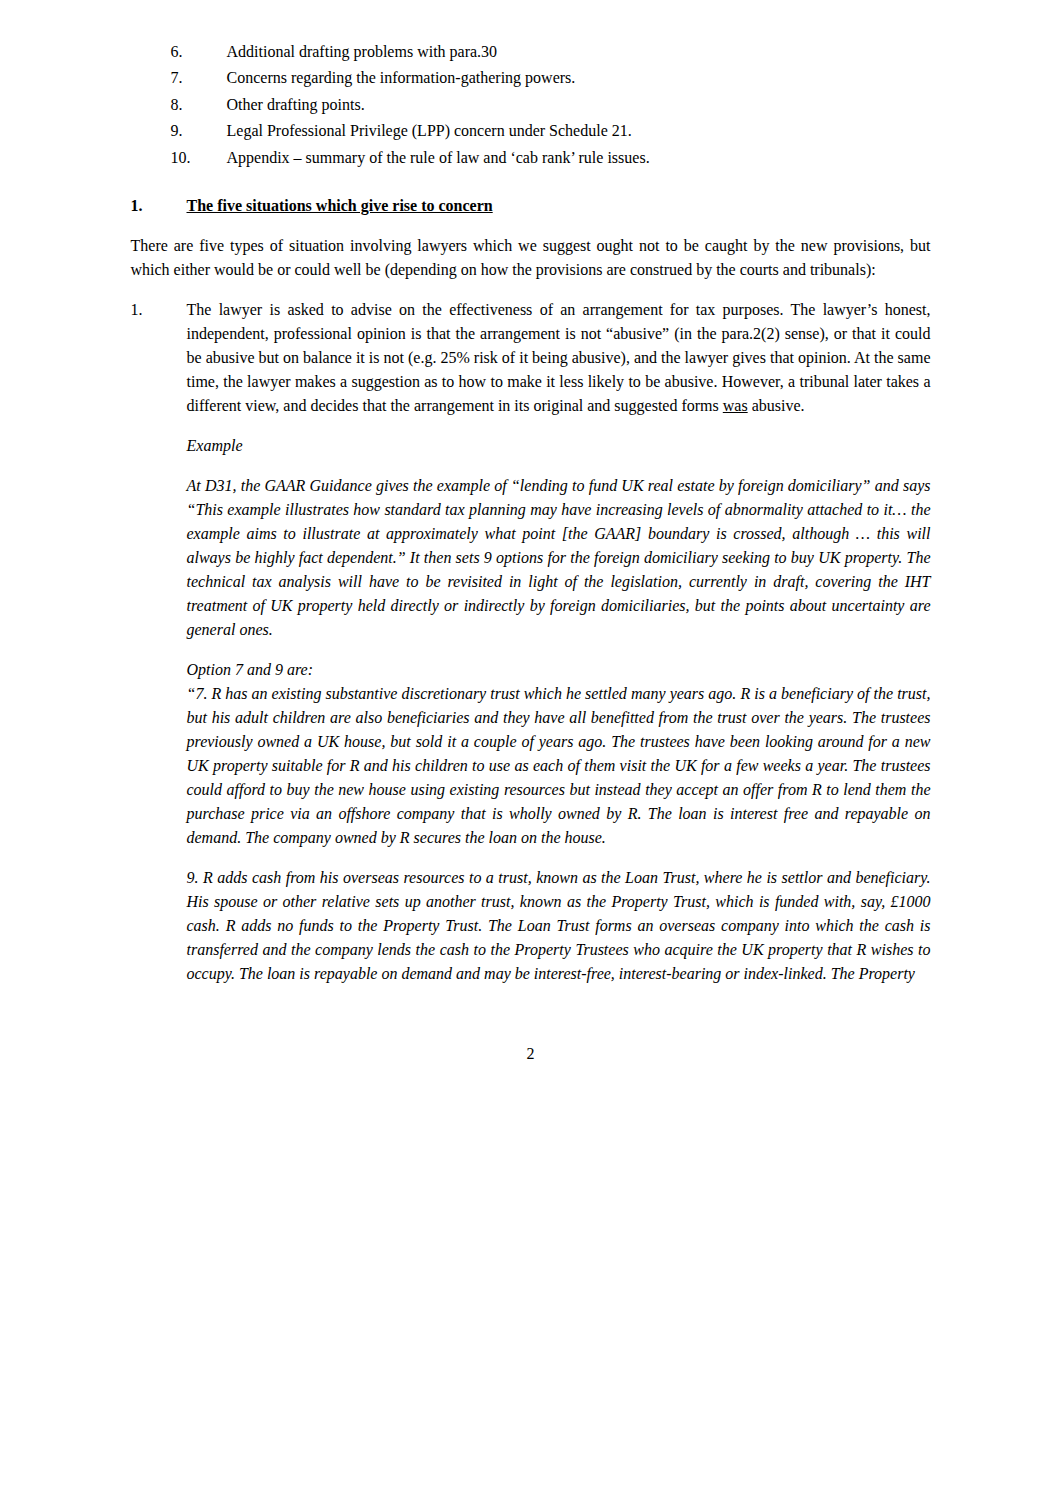6. Additional drafting problems with para.30
7. Concerns regarding the information-gathering powers.
8. Other drafting points.
9. Legal Professional Privilege (LPP) concern under Schedule 21.
10. Appendix – summary of the rule of law and ‘cab rank’ rule issues.
1. The five situations which give rise to concern
There are five types of situation involving lawyers which we suggest ought not to be caught by the new provisions, but which either would be or could well be (depending on how the provisions are construed by the courts and tribunals):
1.
The lawyer is asked to advise on the effectiveness of an arrangement for tax purposes. The lawyer’s honest, independent, professional opinion is that the arrangement is not “abusive” (in the para.2(2) sense), or that it could be abusive but on balance it is not (e.g. 25% risk of it being abusive), and the lawyer gives that opinion. At the same time, the lawyer makes a suggestion as to how to make it less likely to be abusive. However, a tribunal later takes a different view, and decides that the arrangement in its original and suggested forms was abusive.
Example
At D31, the GAAR Guidance gives the example of “lending to fund UK real estate by foreign domiciliary” and says “This example illustrates how standard tax planning may have increasing levels of abnormality attached to it… the example aims to illustrate at approximately what point [the GAAR] boundary is crossed, although … this will always be highly fact dependent.” It then sets 9 options for the foreign domiciliary seeking to buy UK property. The technical tax analysis will have to be revisited in light of the legislation, currently in draft, covering the IHT treatment of UK property held directly or indirectly by foreign domiciliaries, but the points about uncertainty are general ones.
Option 7 and 9 are:
“7. R has an existing substantive discretionary trust which he settled many years ago. R is a beneficiary of the trust, but his adult children are also beneficiaries and they have all benefitted from the trust over the years. The trustees previously owned a UK house, but sold it a couple of years ago. The trustees have been looking around for a new UK property suitable for R and his children to use as each of them visit the UK for a few weeks a year. The trustees could afford to buy the new house using existing resources but instead they accept an offer from R to lend them the purchase price via an offshore company that is wholly owned by R. The loan is interest free and repayable on demand. The company owned by R secures the loan on the house.
9. R adds cash from his overseas resources to a trust, known as the Loan Trust, where he is settlor and beneficiary. His spouse or other relative sets up another trust, known as the Property Trust, which is funded with, say, £1000 cash. R adds no funds to the Property Trust. The Loan Trust forms an overseas company into which the cash is transferred and the company lends the cash to the Property Trustees who acquire the UK property that R wishes to occupy. The loan is repayable on demand and may be interest-free, interest-bearing or index-linked. The Property
2